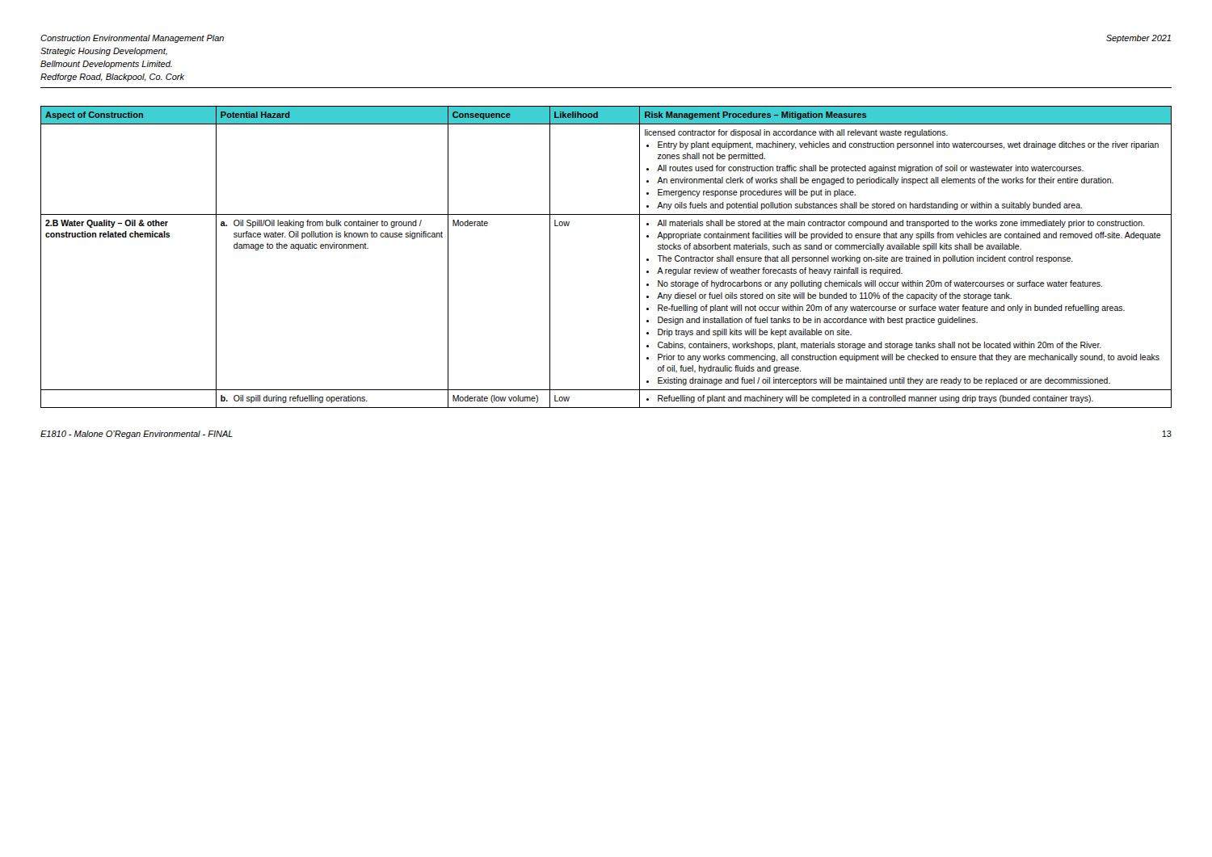Construction Environmental Management Plan
Strategic Housing Development,
Bellmount Developments Limited.
Redforge Road, Blackpool, Co. Cork
September 2021
| Aspect of Construction | Potential Hazard | Consequence | Likelihood | Risk Management Procedures – Mitigation Measures |
| --- | --- | --- | --- | --- |
| | | | | licensed contractor for disposal in accordance with all relevant waste regulations. Entry by plant equipment, machinery, vehicles and construction personnel into watercourses, wet drainage ditches or the river riparian zones shall not be permitted. All routes used for construction traffic shall be protected against migration of soil or wastewater into watercourses. An environmental clerk of works shall be engaged to periodically inspect all elements of the works for their entire duration. Emergency response procedures will be put in place. Any oils fuels and potential pollution substances shall be stored on hardstanding or within a suitably bunded area. |
| 2.B Water Quality – Oil & other construction related chemicals | a. Oil Spill/Oil leaking from bulk container to ground / surface water. Oil pollution is known to cause significant damage to the aquatic environment. | Moderate | Low | All materials shall be stored at the main contractor compound and transported to the works zone immediately prior to construction. Appropriate containment facilities will be provided to ensure that any spills from vehicles are contained and removed off-site. Adequate stocks of absorbent materials, such as sand or commercially available spill kits shall be available. The Contractor shall ensure that all personnel working on-site are trained in pollution incident control response. A regular review of weather forecasts of heavy rainfall is required. No storage of hydrocarbons or any polluting chemicals will occur within 20m of watercourses or surface water features. Any diesel or fuel oils stored on site will be bunded to 110% of the capacity of the storage tank. Re-fuelling of plant will not occur within 20m of any watercourse or surface water feature and only in bunded refuelling areas. Design and installation of fuel tanks to be in accordance with best practice guidelines. Drip trays and spill kits will be kept available on site. Cabins, containers, workshops, plant, materials storage and storage tanks shall not be located within 20m of the River. Prior to any works commencing, all construction equipment will be checked to ensure that they are mechanically sound, to avoid leaks of oil, fuel, hydraulic fluids and grease. Existing drainage and fuel / oil interceptors will be maintained until they are ready to be replaced or are decommissioned. |
| | b. Oil spill during refuelling operations. | Moderate (low volume) | Low | Refuelling of plant and machinery will be completed in a controlled manner using drip trays (bunded container trays). |
E1810 - Malone O’Regan Environmental - FINAL
13